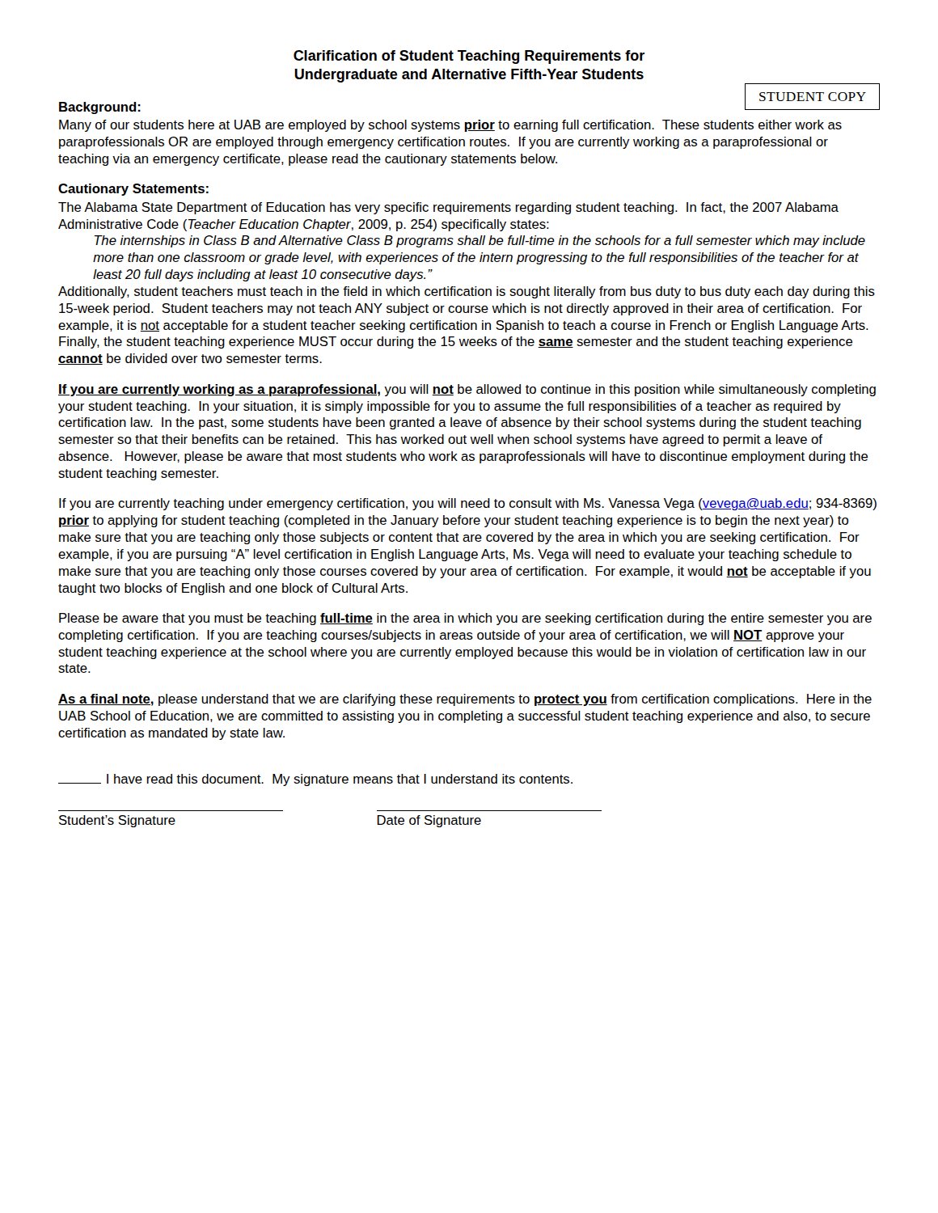Clarification of Student Teaching Requirements for
Undergraduate and Alternative Fifth-Year Students
STUDENT COPY
Background:
Many of our students here at UAB are employed by school systems prior to earning full certification. These students either work as paraprofessionals OR are employed through emergency certification routes. If you are currently working as a paraprofessional or teaching via an emergency certificate, please read the cautionary statements below.
Cautionary Statements:
The Alabama State Department of Education has very specific requirements regarding student teaching. In fact, the 2007 Alabama Administrative Code (Teacher Education Chapter, 2009, p. 254) specifically states:
The internships in Class B and Alternative Class B programs shall be full-time in the schools for a full semester which may include more than one classroom or grade level, with experiences of the intern progressing to the full responsibilities of the teacher for at least 20 full days including at least 10 consecutive days.”
Additionally, student teachers must teach in the field in which certification is sought literally from bus duty to bus duty each day during this 15-week period. Student teachers may not teach ANY subject or course which is not directly approved in their area of certification. For example, it is not acceptable for a student teacher seeking certification in Spanish to teach a course in French or English Language Arts. Finally, the student teaching experience MUST occur during the 15 weeks of the same semester and the student teaching experience cannot be divided over two semester terms.
If you are currently working as a paraprofessional, you will not be allowed to continue in this position while simultaneously completing your student teaching. In your situation, it is simply impossible for you to assume the full responsibilities of a teacher as required by certification law. In the past, some students have been granted a leave of absence by their school systems during the student teaching semester so that their benefits can be retained. This has worked out well when school systems have agreed to permit a leave of absence. However, please be aware that most students who work as paraprofessionals will have to discontinue employment during the student teaching semester.
If you are currently teaching under emergency certification, you will need to consult with Ms. Vanessa Vega (vevega@uab.edu; 934-8369) prior to applying for student teaching (completed in the January before your student teaching experience is to begin the next year) to make sure that you are teaching only those subjects or content that are covered by the area in which you are seeking certification. For example, if you are pursuing “A” level certification in English Language Arts, Ms. Vega will need to evaluate your teaching schedule to make sure that you are teaching only those courses covered by your area of certification. For example, it would not be acceptable if you taught two blocks of English and one block of Cultural Arts.
Please be aware that you must be teaching full-time in the area in which you are seeking certification during the entire semester you are completing certification. If you are teaching courses/subjects in areas outside of your area of certification, we will NOT approve your student teaching experience at the school where you are currently employed because this would be in violation of certification law in our state.
As a final note, please understand that we are clarifying these requirements to protect you from certification complications. Here in the UAB School of Education, we are committed to assisting you in completing a successful student teaching experience and also, to secure certification as mandated by state law.
I have read this document. My signature means that I understand its contents.
Student’s Signature
Date of Signature